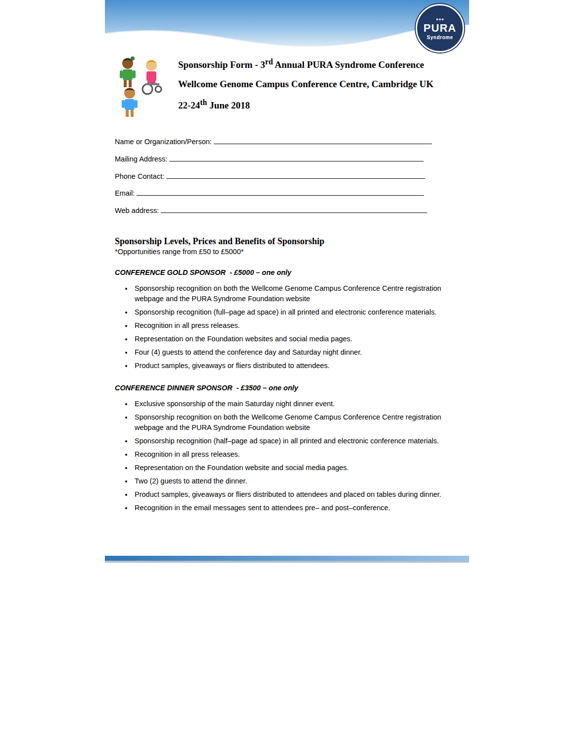●●●
PURA
Syndrome
Sponsorship Form - 3rd Annual PURA Syndrome Conference Wellcome Genome Campus Conference Centre, Cambridge UK 22-24th June 2018
Name or Organization/Person:
Mailing Address:
Phone Contact:
Email:
Web address:
Sponsorship Levels, Prices and Benefits of Sponsorship
*Opportunities range from £50 to £5000*
CONFERENCE GOLD SPONSOR - £5000 – one only
Sponsorship recognition on both the Wellcome Genome Campus Conference Centre registration webpage and the PURA Syndrome Foundation website
Sponsorship recognition (full–page ad space) in all printed and electronic conference materials.
Recognition in all press releases.
Representation on the Foundation websites and social media pages.
Four (4) guests to attend the conference day and Saturday night dinner.
Product samples, giveaways or fliers distributed to attendees.
CONFERENCE DINNER SPONSOR - £3500 – one only
Exclusive sponsorship of the main Saturday night dinner event.
Sponsorship recognition on both the Wellcome Genome Campus Conference Centre registration webpage and the PURA Syndrome Foundation website
Sponsorship recognition (half–page ad space) in all printed and electronic conference materials.
Recognition in all press releases.
Representation on the Foundation website and social media pages.
Two (2) guests to attend the dinner.
Product samples, giveaways or fliers distributed to attendees and placed on tables during dinner.
Recognition in the email messages sent to attendees pre– and post–conference.